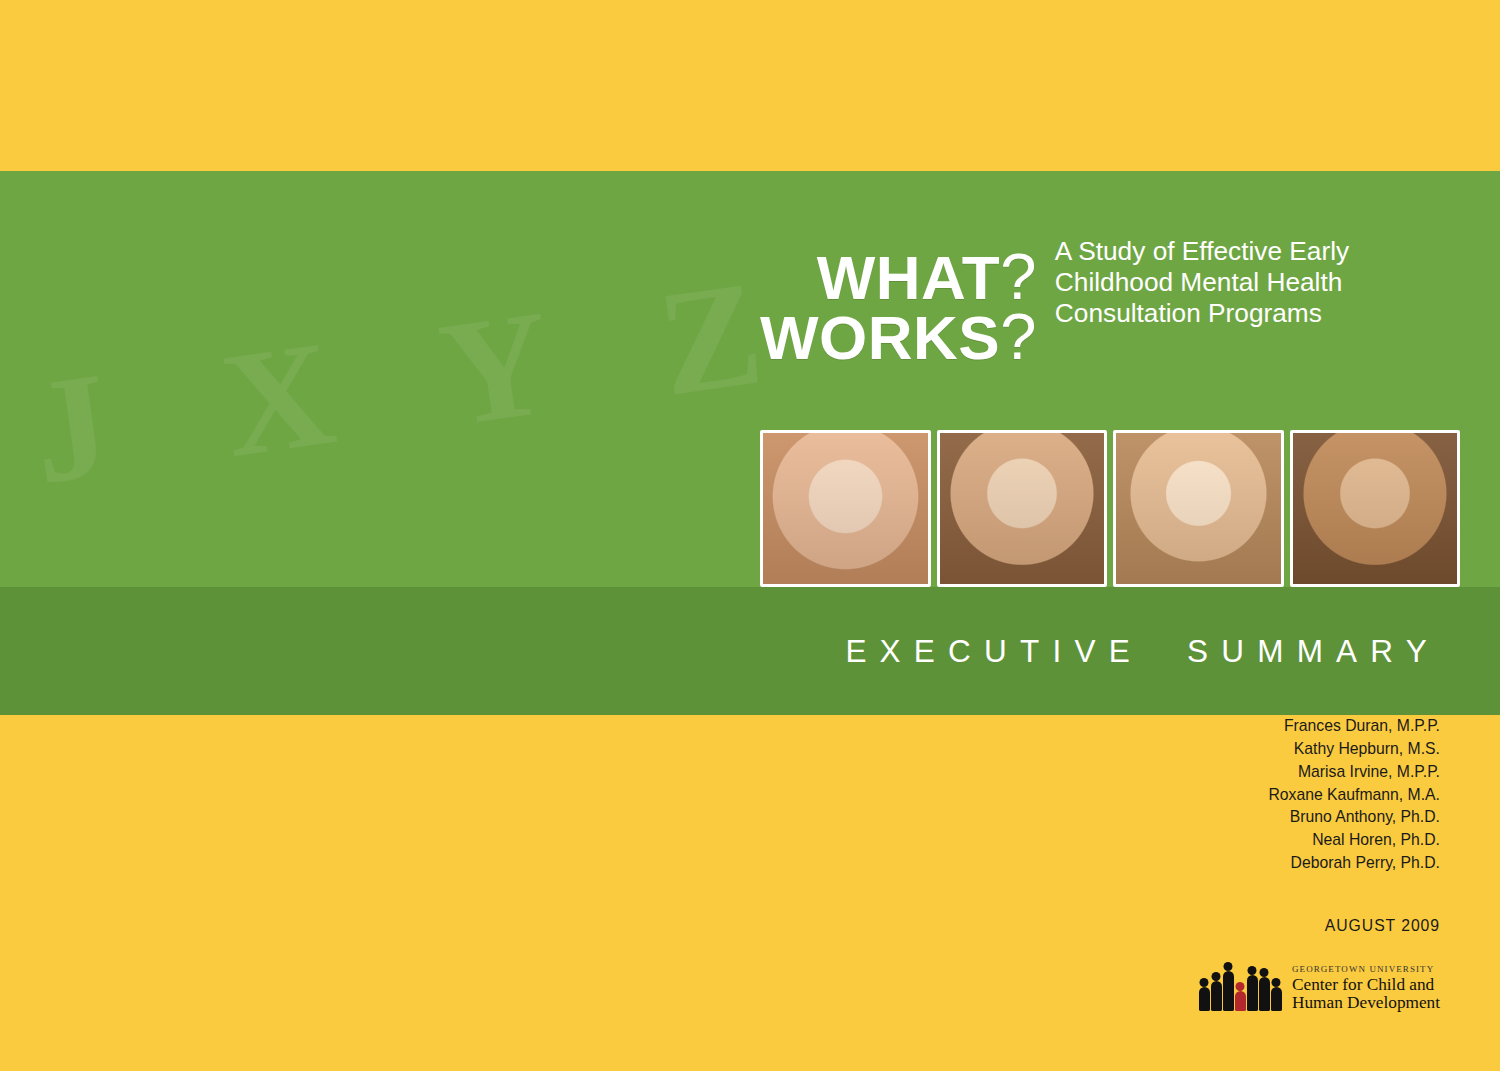WHAT?
WORKS?
A Study of Effective Early
Childhood Mental Health
Consultation Programs
EXECUTIVE SUMMARY
Frances Duran, M.P.P.
Kathy Hepburn, M.S.
Marisa Irvine, M.P.P.
Roxane Kaufmann, M.A.
Bruno Anthony, Ph.D.
Neal Horen, Ph.D.
Deborah Perry, Ph.D.
AUGUST 2009
Georgetown University Center for Child and Human Development